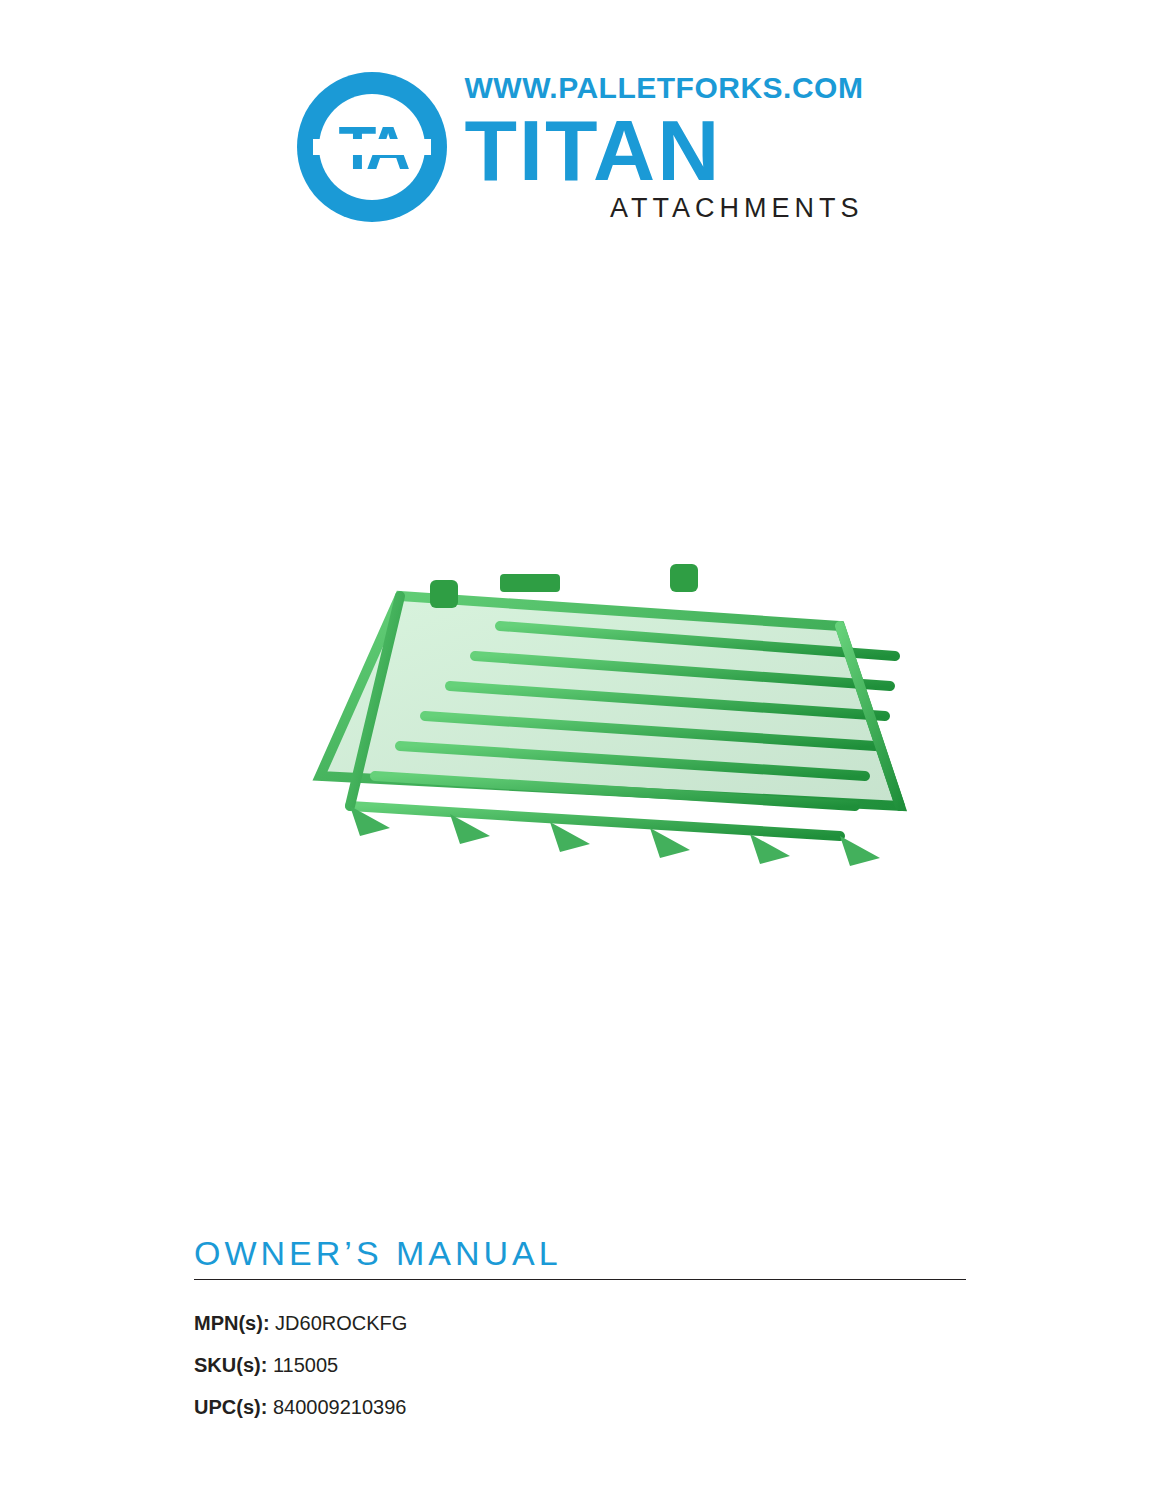TA
WWW.PALLETFORKS.COM TITAN ATTACHMENTS
Titan Attachments 60" rock bucket, model JD60ROCKFG
OWNER’S MANUAL
MPN(s):
JD60ROCKFG
SKU(s):
115005
UPC(s):
840009210396